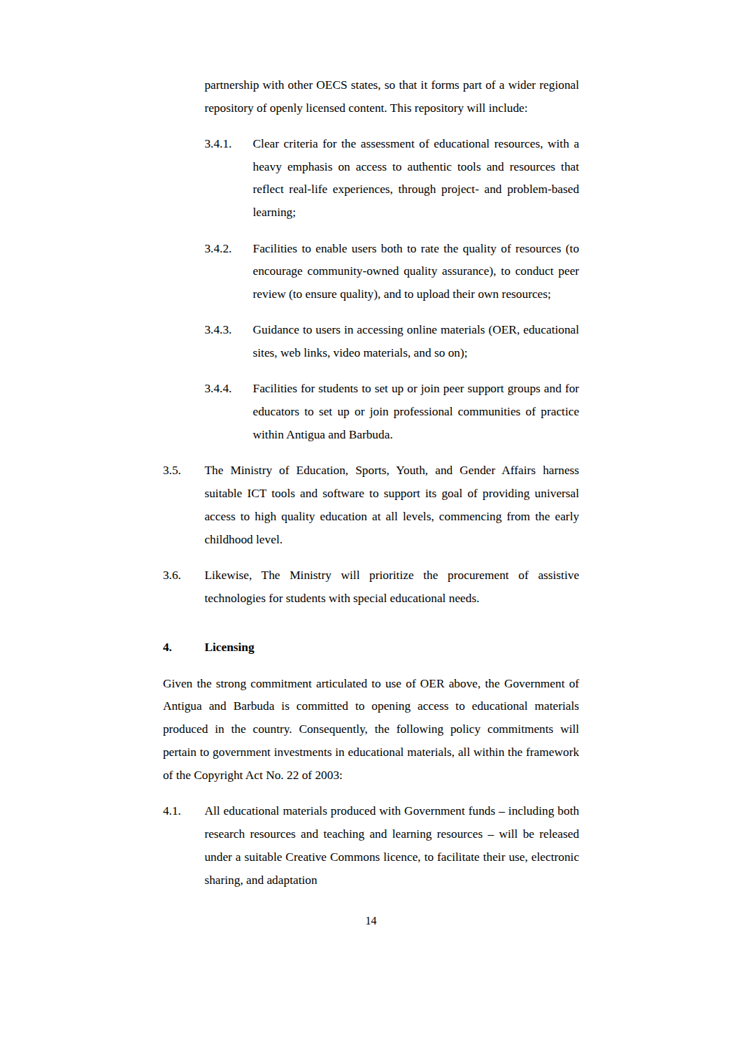partnership with other OECS states, so that it forms part of a wider regional repository of openly licensed content. This repository will include:
3.4.1.
Clear criteria for the assessment of educational resources, with a heavy emphasis on access to authentic tools and resources that reflect real-life experiences, through project- and problem-based learning;
3.4.2.
Facilities to enable users both to rate the quality of resources (to encourage community-owned quality assurance), to conduct peer review (to ensure quality), and to upload their own resources;
3.4.3.
Guidance to users in accessing online materials (OER, educational sites, web links, video materials, and so on);
3.4.4.
Facilities for students to set up or join peer support groups and for educators to set up or join professional communities of practice within Antigua and Barbuda.
3.5.
The Ministry of Education, Sports, Youth, and Gender Affairs harness suitable ICT tools and software to support its goal of providing universal access to high quality education at all levels, commencing from the early childhood level.
3.6.
Likewise, The Ministry will prioritize the procurement of assistive technologies for students with special educational needs.
4. Licensing
Given the strong commitment articulated to use of OER above, the Government of Antigua and Barbuda is committed to opening access to educational materials produced in the country. Consequently, the following policy commitments will pertain to government investments in educational materials, all within the framework of the Copyright Act No. 22 of 2003:
4.1.
All educational materials produced with Government funds – including both research resources and teaching and learning resources – will be released under a suitable Creative Commons licence, to facilitate their use, electronic sharing, and adaptation
14